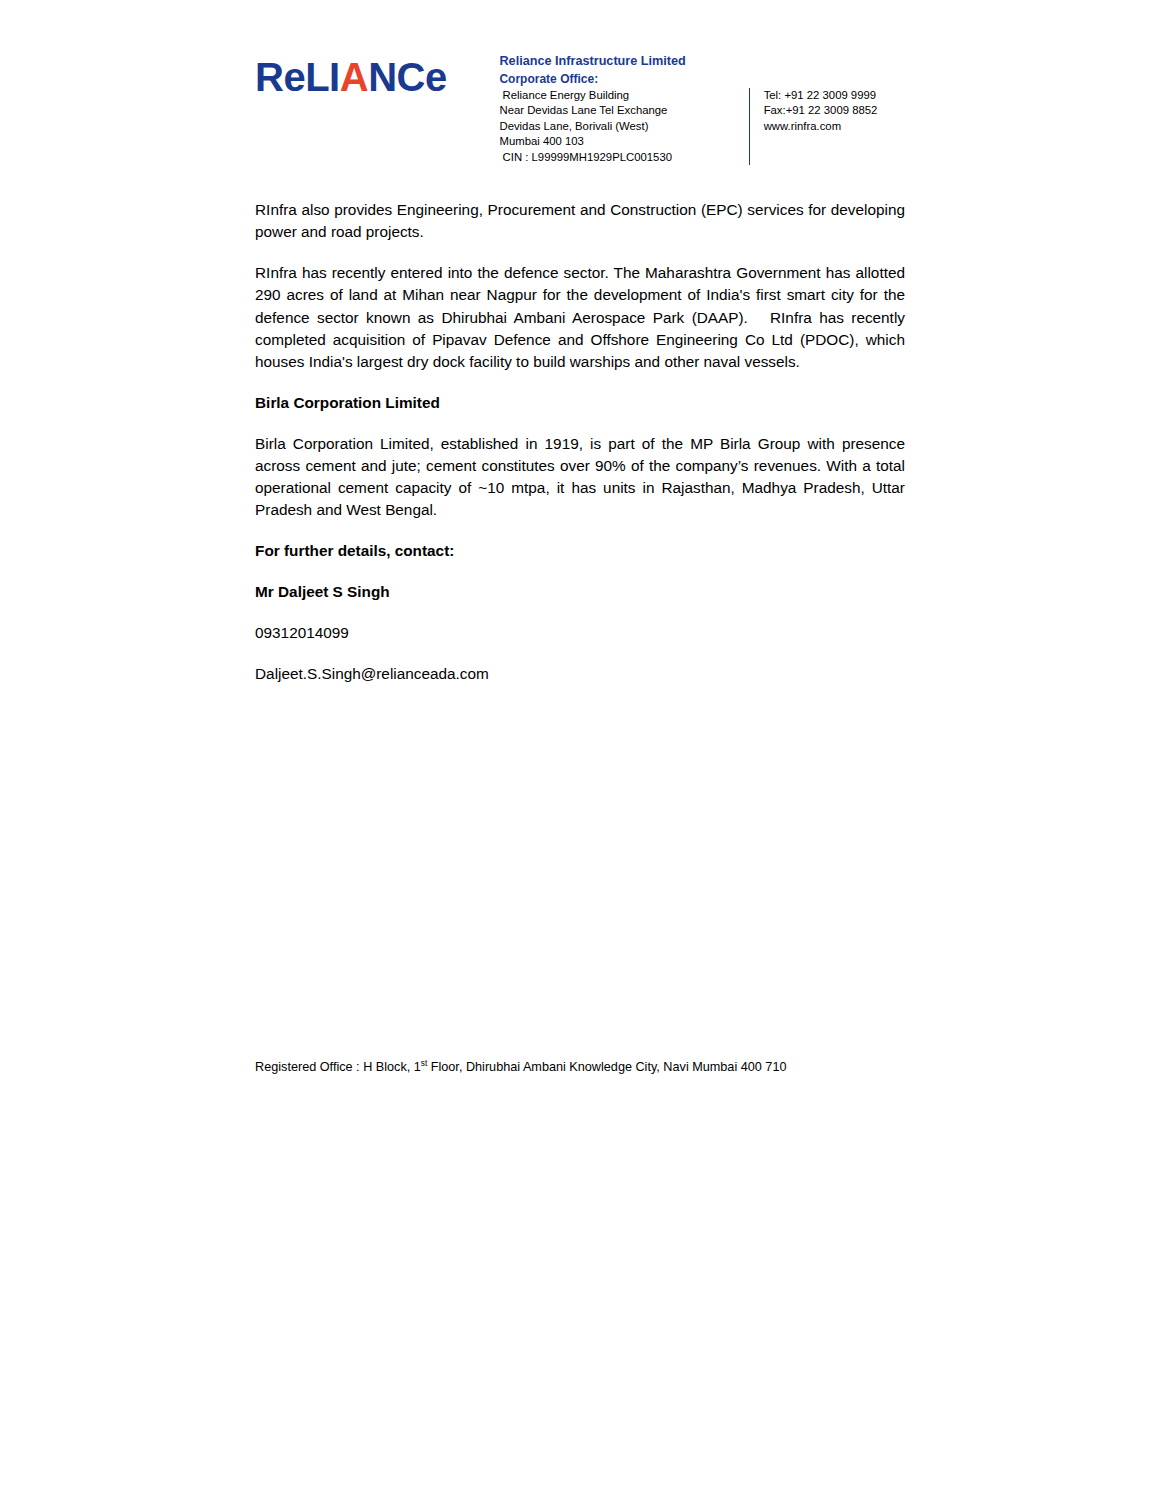ReLIANCe
Reliance Infrastructure Limited
Corporate Office:
Reliance Energy Building
Near Devidas Lane Tel Exchange
Devidas Lane, Borivali (West)
Mumbai 400 103
CIN : L99999MH1929PLC001530
Tel: +91 22 3009 9999
Fax:+91 22 3009 8852
www.rinfra.com
RInfra also provides Engineering, Procurement and Construction (EPC) services for developing power and road projects.
RInfra has recently entered into the defence sector. The Maharashtra Government has allotted 290 acres of land at Mihan near Nagpur for the development of India's first smart city for the defence sector known as Dhirubhai Ambani Aerospace Park (DAAP). RInfra has recently completed acquisition of Pipavav Defence and Offshore Engineering Co Ltd (PDOC), which houses India's largest dry dock facility to build warships and other naval vessels.
Birla Corporation Limited
Birla Corporation Limited, established in 1919, is part of the MP Birla Group with presence across cement and jute; cement constitutes over 90% of the company’s revenues. With a total operational cement capacity of ~10 mtpa, it has units in Rajasthan, Madhya Pradesh, Uttar Pradesh and West Bengal.
For further details, contact:
Mr Daljeet S Singh
09312014099
Daljeet.S.Singh@relianceada.com
Registered Office : H Block, 1st Floor, Dhirubhai Ambani Knowledge City, Navi Mumbai 400 710